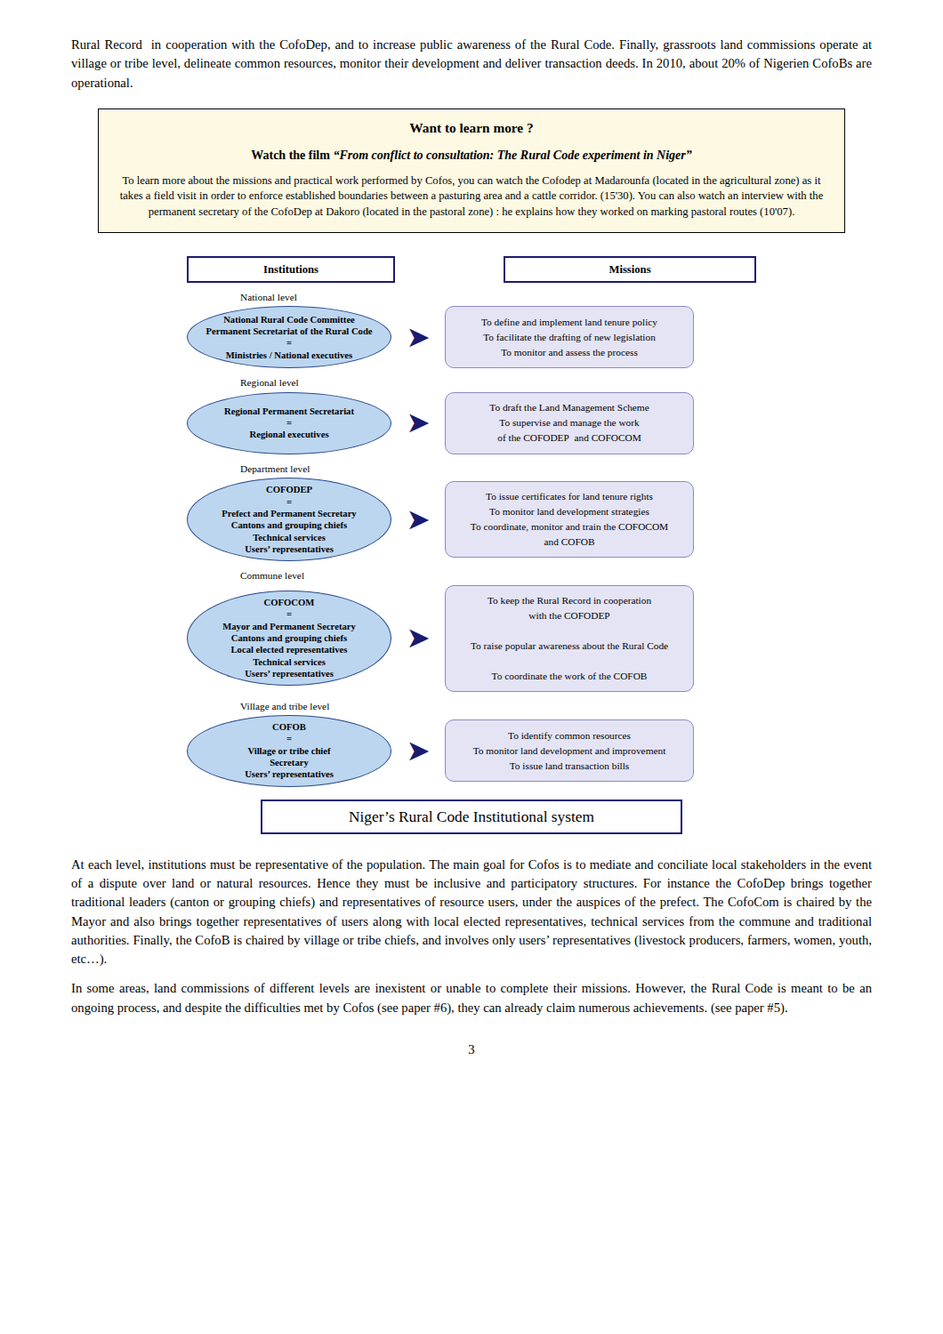Rural Record in cooperation with the CofoDep, and to increase public awareness of the Rural Code. Finally, grassroots land commissions operate at village or tribe level, delineate common resources, monitor their development and deliver transaction deeds. In 2010, about 20% of Nigerien CofoBs are operational.
Want to learn more ?
Watch the film “From conflict to consultation: The Rural Code experiment in Niger”
To learn more about the missions and practical work performed by Cofos, you can watch the Cofodep at Madarounfa (located in the agricultural zone) as it takes a field visit in order to enforce established boundaries between a pasturing area and a cattle corridor. (15'30). You can also watch an interview with the permanent secretary of the CofoDep at Dakoro (located in the pastoral zone) : he explains how they worked on marking pastoral routes (10'07).
Institutions
Missions
National level
National Rural Code Committee
Permanent Secretariat of the Rural Code
=
Ministries / National executives
➤
To define and implement land tenure policy To facilitate the drafting of new legislation To monitor and assess the process
Regional level
Regional Permanent Secretariat
=
Regional executives
➤
To draft the Land Management Scheme To supervise and manage the work of the COFODEP and COFOCOM
Department level
COFODEP
=
Prefect and Permanent Secretary
Cantons and grouping chiefs
Technical services
Users’ representatives
➤
To issue certificates for land tenure rights To monitor land development strategies To coordinate, monitor and train the COFOCOM and COFOB
Commune level
COFOCOM
=
Mayor and Permanent Secretary
Cantons and grouping chiefs
Local elected representatives
Technical services
Users’ representatives
➤
To keep the Rural Record in cooperation with the COFODEP To raise popular awareness about the Rural Code To coordinate the work of the COFOB
Village and tribe level
COFOB
=
Village or tribe chief
Secretary
Users’ representatives
➤
To identify common resources To monitor land development and improvement To issue land transaction bills
Niger’s Rural Code Institutional system
At each level, institutions must be representative of the population. The main goal for Cofos is to mediate and conciliate local stakeholders in the event of a dispute over land or natural resources. Hence they must be inclusive and participatory structures. For instance the CofoDep brings together traditional leaders (canton or grouping chiefs) and representatives of resource users, under the auspices of the prefect. The CofoCom is chaired by the Mayor and also brings together representatives of users along with local elected representatives, technical services from the commune and traditional authorities. Finally, the CofoB is chaired by village or tribe chiefs, and involves only users’ representatives (livestock producers, farmers, women, youth, etc…).
In some areas, land commissions of different levels are inexistent or unable to complete their missions. However, the Rural Code is meant to be an ongoing process, and despite the difficulties met by Cofos (see paper #6), they can already claim numerous achievements. (see paper #5).
3